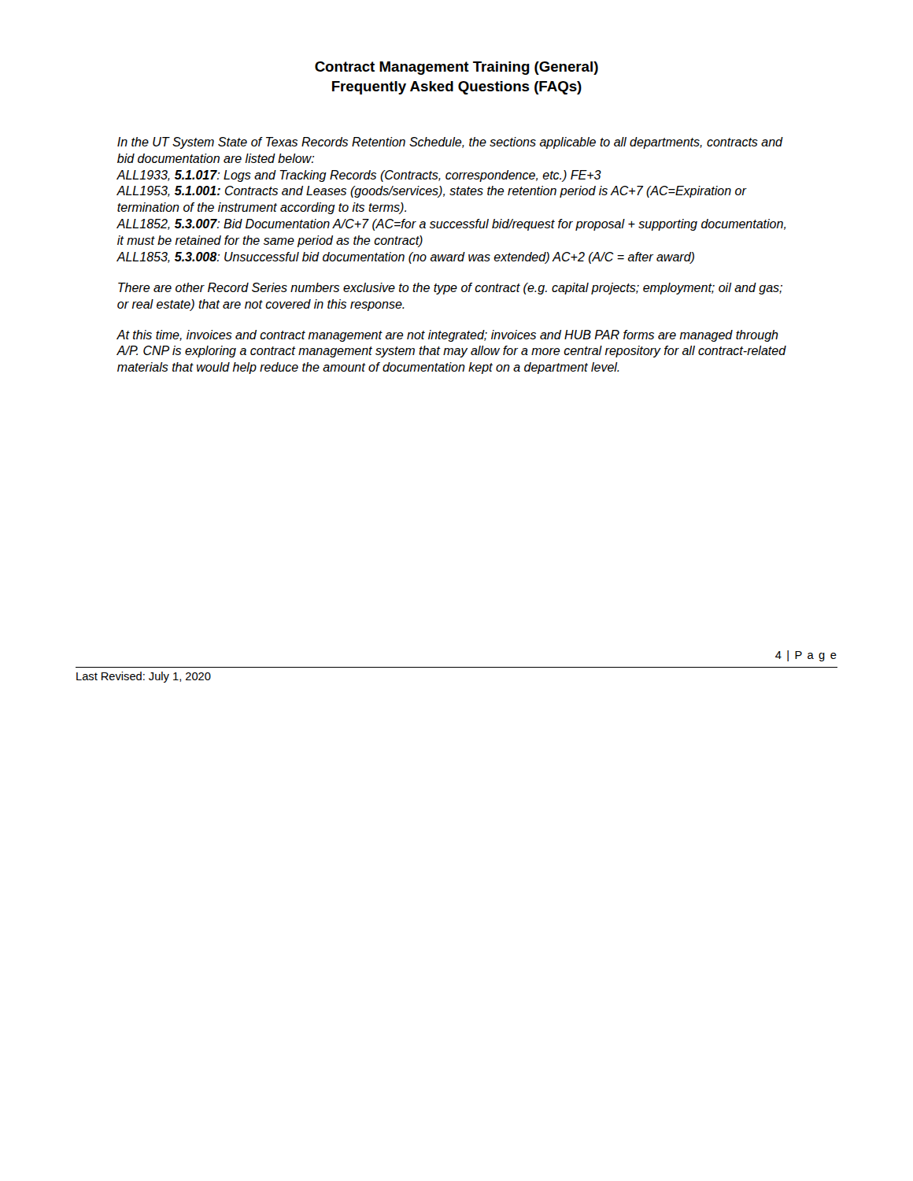Contract Management Training (General)
Frequently Asked Questions (FAQs)
In the UT System State of Texas Records Retention Schedule, the sections applicable to all departments, contracts and bid documentation are listed below:
ALL1933, 5.1.017: Logs and Tracking Records (Contracts, correspondence, etc.) FE+3
ALL1953, 5.1.001: Contracts and Leases (goods/services), states the retention period is AC+7 (AC=Expiration or termination of the instrument according to its terms).
ALL1852, 5.3.007: Bid Documentation A/C+7 (AC=for a successful bid/request for proposal + supporting documentation, it must be retained for the same period as the contract)
ALL1853, 5.3.008: Unsuccessful bid documentation (no award was extended) AC+2 (A/C = after award)
There are other Record Series numbers exclusive to the type of contract (e.g. capital projects; employment; oil and gas; or real estate) that are not covered in this response.
At this time, invoices and contract management are not integrated; invoices and HUB PAR forms are managed through A/P. CNP is exploring a contract management system that may allow for a more central repository for all contract-related materials that would help reduce the amount of documentation kept on a department level.
4 | P a g e
Last Revised: July 1, 2020